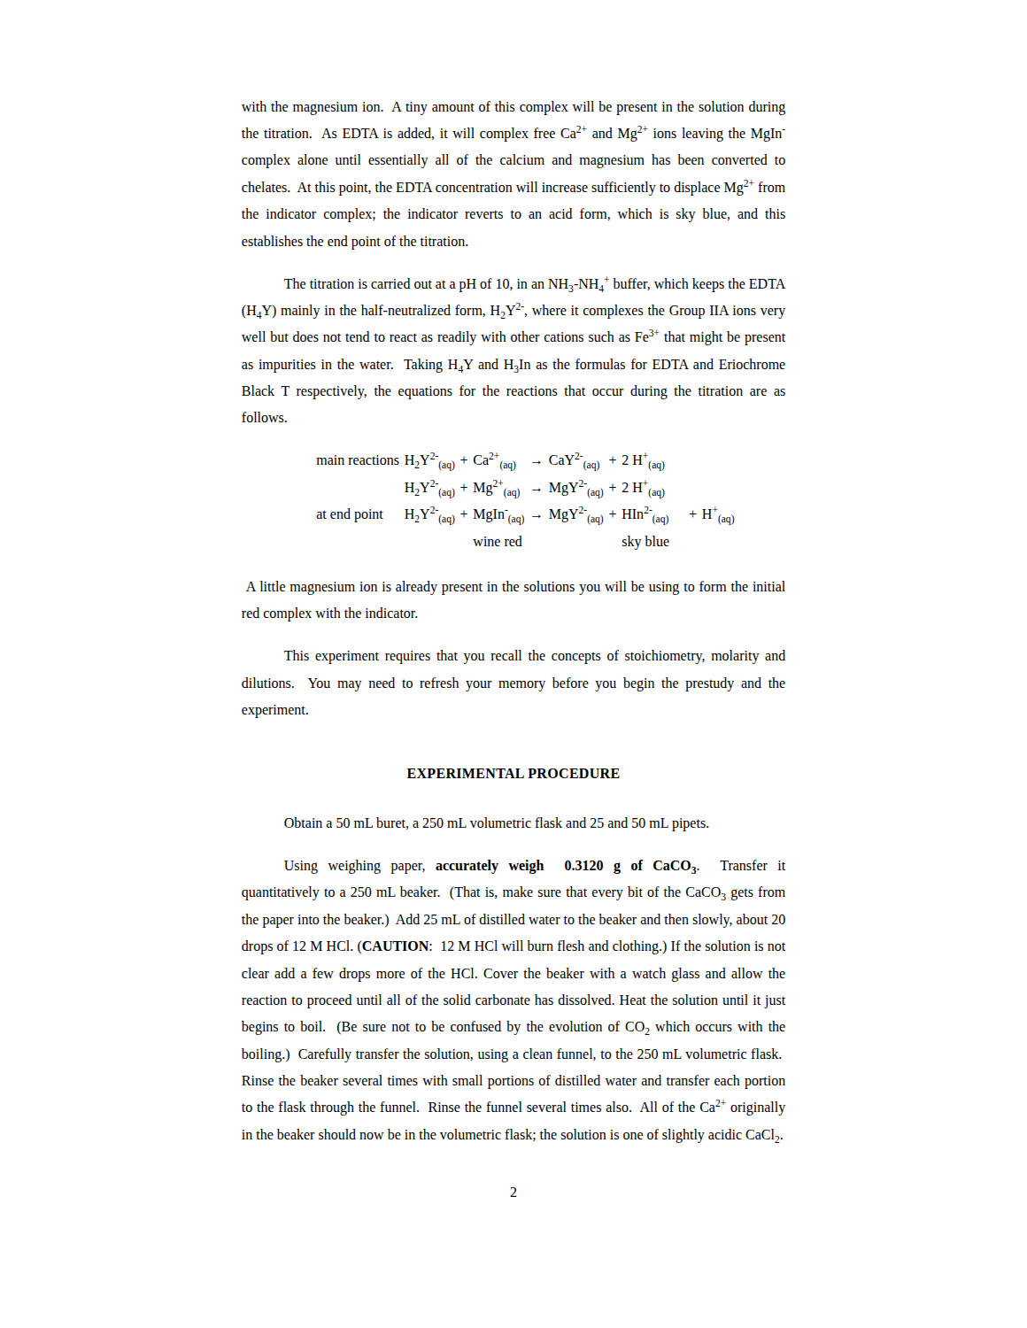with the magnesium ion. A tiny amount of this complex will be present in the solution during the titration. As EDTA is added, it will complex free Ca2+ and Mg2+ ions leaving the MgIn- complex alone until essentially all of the calcium and magnesium has been converted to chelates. At this point, the EDTA concentration will increase sufficiently to displace Mg2+ from the indicator complex; the indicator reverts to an acid form, which is sky blue, and this establishes the end point of the titration.
The titration is carried out at a pH of 10, in an NH3-NH4+ buffer, which keeps the EDTA (H4Y) mainly in the half-neutralized form, H2Y2-, where it complexes the Group IIA ions very well but does not tend to react as readily with other cations such as Fe3+ that might be present as impurities in the water. Taking H4Y and H3In as the formulas for EDTA and Eriochrome Black T respectively, the equations for the reactions that occur during the titration are as follows.
| main reactions | H 2 Y 2- (aq) | + | Ca 2+ (aq) | → | CaY 2- (aq) | + | 2 H + (aq) | | |
| | H 2 Y 2- (aq) | + | Mg 2+ (aq) | → | MgY 2- (aq) | + | 2 H + (aq) | | |
| at end point | H 2 Y 2- (aq) | + | MgIn - (aq) | → | MgY 2- (aq) | + | HIn 2- (aq) | + | H + (aq) |
| | | | wine red | | | | sky blue | | |
A little magnesium ion is already present in the solutions you will be using to form the initial red complex with the indicator.
This experiment requires that you recall the concepts of stoichiometry, molarity and dilutions. You may need to refresh your memory before you begin the prestudy and the experiment.
EXPERIMENTAL PROCEDURE
Obtain a 50 mL buret, a 250 mL volumetric flask and 25 and 50 mL pipets.
Using weighing paper, accurately weigh 0.3120 g of CaCO3. Transfer it quantitatively to a 250 mL beaker. (That is, make sure that every bit of the CaCO3 gets from the paper into the beaker.) Add 25 mL of distilled water to the beaker and then slowly, about 20 drops of 12 M HCl. (CAUTION: 12 M HCl will burn flesh and clothing.) If the solution is not clear add a few drops more of the HCl. Cover the beaker with a watch glass and allow the reaction to proceed until all of the solid carbonate has dissolved. Heat the solution until it just begins to boil. (Be sure not to be confused by the evolution of CO2 which occurs with the boiling.) Carefully transfer the solution, using a clean funnel, to the 250 mL volumetric flask. Rinse the beaker several times with small portions of distilled water and transfer each portion to the flask through the funnel. Rinse the funnel several times also. All of the Ca2+ originally in the beaker should now be in the volumetric flask; the solution is one of slightly acidic CaCl2.
2